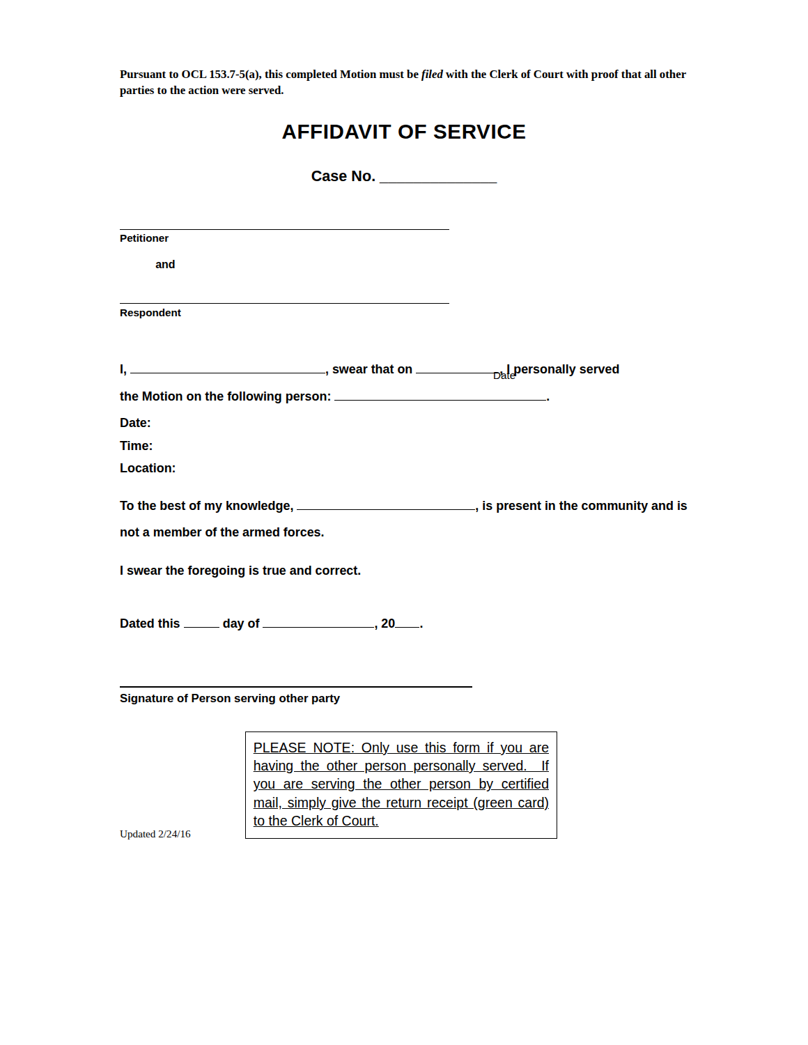Pursuant to OCL 153.7-5(a), this completed Motion must be filed with the Clerk of Court with proof that all other parties to the action were served.
AFFIDAVIT OF SERVICE
Case No. ______________
Petitioner
and
Respondent
I, , swear that on , I personally served
Date
the Motion on the following person: .
Date:
Time:
Location:
To the best of my knowledge, , is present in the community and is not a member of the armed forces.
I swear the foregoing is true and correct.
Dated this day of , 20 .
Signature of Person serving other party
PLEASE NOTE: Only use this form if you are having the other person personally served. If you are serving the other person by certified mail, simply give the return receipt (green card) to the Clerk of Court.
Updated 2/24/16